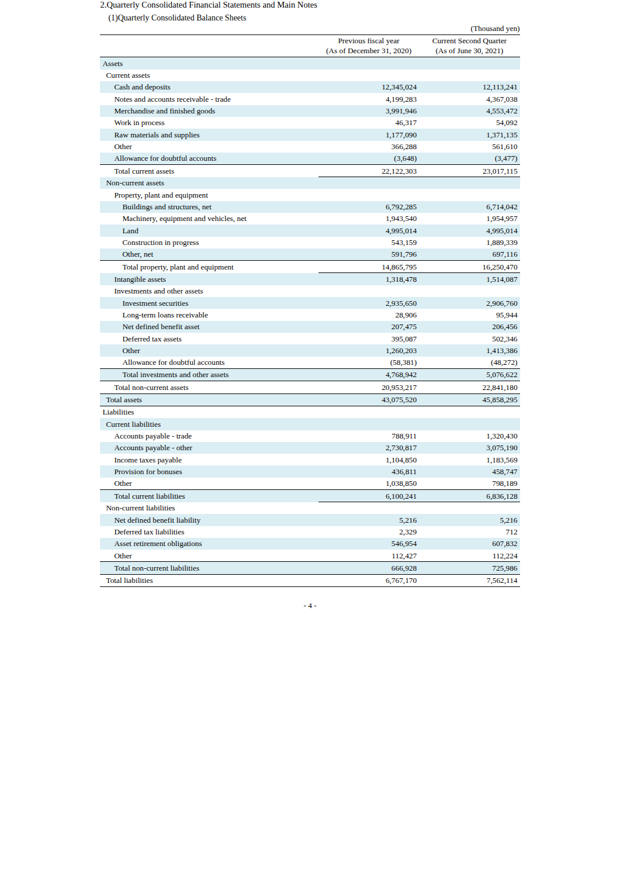2.Quarterly Consolidated Financial Statements and Main Notes
(1)Quarterly Consolidated Balance Sheets
(Thousand yen)
| | Previous fiscal year (As of December 31, 2020) | Current Second Quarter (As of June 30, 2021) |
| --- | --- | --- |
| Assets | | |
| Current assets | | |
| Cash and deposits | 12,345,024 | 12,113,241 |
| Notes and accounts receivable - trade | 4,199,283 | 4,367,038 |
| Merchandise and finished goods | 3,991,946 | 4,553,472 |
| Work in process | 46,317 | 54,092 |
| Raw materials and supplies | 1,177,090 | 1,371,135 |
| Other | 366,288 | 561,610 |
| Allowance for doubtful accounts | (3,648) | (3,477) |
| Total current assets | 22,122,303 | 23,017,115 |
| Non-current assets | | |
| Property, plant and equipment | | |
| Buildings and structures, net | 6,792,285 | 6,714,042 |
| Machinery, equipment and vehicles, net | 1,943,540 | 1,954,957 |
| Land | 4,995,014 | 4,995,014 |
| Construction in progress | 543,159 | 1,889,339 |
| Other, net | 591,796 | 697,116 |
| Total property, plant and equipment | 14,865,795 | 16,250,470 |
| Intangible assets | 1,318,478 | 1,514,087 |
| Investments and other assets | | |
| Investment securities | 2,935,650 | 2,906,760 |
| Long-term loans receivable | 28,906 | 95,944 |
| Net defined benefit asset | 207,475 | 206,456 |
| Deferred tax assets | 395,087 | 502,346 |
| Other | 1,260,203 | 1,413,386 |
| Allowance for doubtful accounts | (58,381) | (48,272) |
| Total investments and other assets | 4,768,942 | 5,076,622 |
| Total non-current assets | 20,953,217 | 22,841,180 |
| Total assets | 43,075,520 | 45,858,295 |
| Liabilities | | |
| Current liabilities | | |
| Accounts payable - trade | 788,911 | 1,320,430 |
| Accounts payable - other | 2,730,817 | 3,075,190 |
| Income taxes payable | 1,104,850 | 1,183,569 |
| Provision for bonuses | 436,811 | 458,747 |
| Other | 1,038,850 | 798,189 |
| Total current liabilities | 6,100,241 | 6,836,128 |
| Non-current liabilities | | |
| Net defined benefit liability | 5,216 | 5,216 |
| Deferred tax liabilities | 2,329 | 712 |
| Asset retirement obligations | 546,954 | 607,832 |
| Other | 112,427 | 112,224 |
| Total non-current liabilities | 666,928 | 725,986 |
| Total liabilities | 6,767,170 | 7,562,114 |
- 4 -